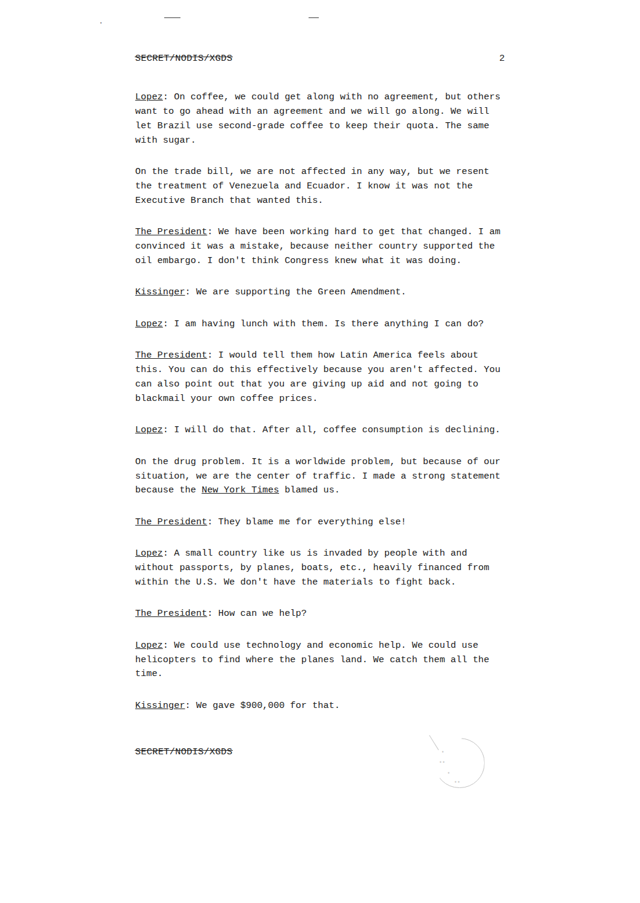.
SECRET /NODIS/XGDS 2
Lopez: On coffee, we could get along with no agreement, but others want to go ahead with an agreement and we will go along. We will let Brazil use second-grade coffee to keep their quota. The same with sugar.
On the trade bill, we are not affected in any way, but we resent the treatment of Venezuela and Ecuador. I know it was not the Executive Branch that wanted this.
The President: We have been working hard to get that changed. I am convinced it was a mistake, because neither country supported the oil embargo. I don't think Congress knew what it was doing.
Kissinger: We are supporting the Green Amendment.
Lopez: I am having lunch with them. Is there anything I can do?
The President: I would tell them how Latin America feels about this. You can do this effectively because you aren't affected. You can also point out that you are giving up aid and not going to blackmail your own coffee prices.
Lopez: I will do that. After all, coffee consumption is declining.
On the drug problem. It is a worldwide problem, but because of our situation, we are the center of traffic. I made a strong statement because the New York Times blamed us.
The President: They blame me for everything else!
Lopez: A small country like us is invaded by people with and without passports, by planes, boats, etc., heavily financed from within the U.S. We don't have the materials to fight back.
The President: How can we help?
Lopez: We could use technology and economic help. We could use helicopters to find where the planes land. We catch them all the time.
Kissinger: We gave $900,000 for that.
SECRET /NODIS/XGDS
•
••
•
••